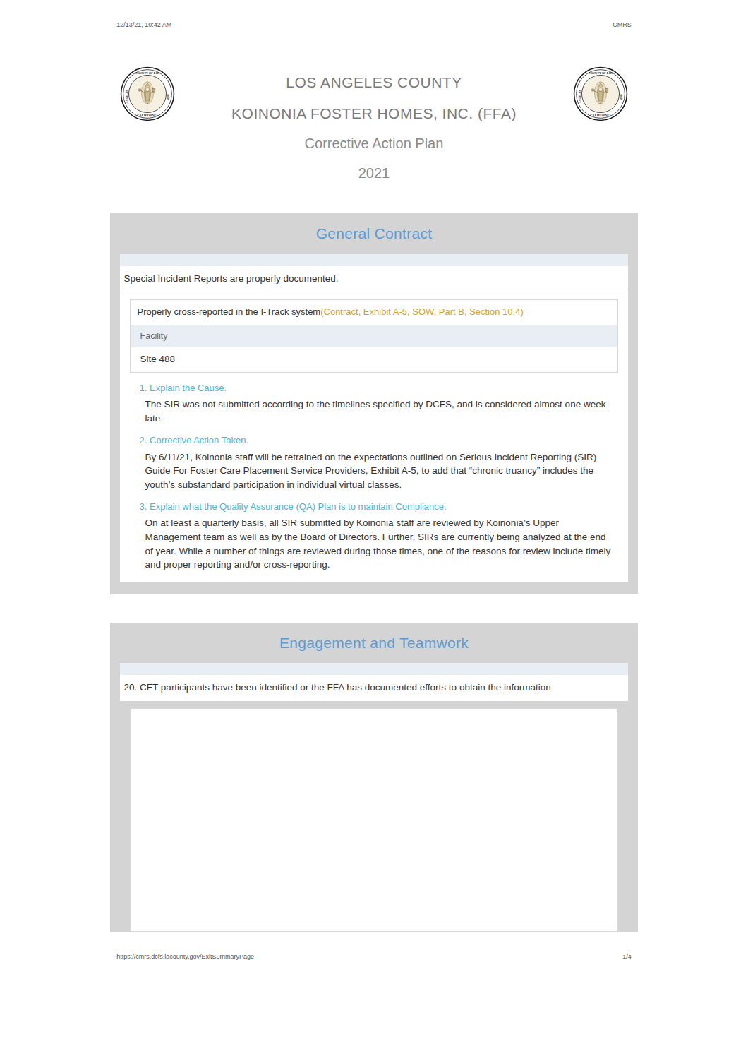12/13/21, 10:42 AM CMRS
COUNTY OF LOS CALIFORNIA ANGELES 1850
LOS ANGELES COUNTY
KOINONIA FOSTER HOMES, INC. (FFA)
Corrective Action Plan
2021
COUNTY OF LOS CALIFORNIA ANGELES 1850
General Contract
Special Incident Reports are properly documented.
Properly cross-reported in the I-Track system(Contract, Exhibit A-5, SOW, Part B, Section 10.4)
Facility
Site 488
1. Explain the Cause.
The SIR was not submitted according to the timelines specified by DCFS, and is considered almost one week late.
2. Corrective Action Taken.
By 6/11/21, Koinonia staff will be retrained on the expectations outlined on Serious Incident Reporting (SIR) Guide For Foster Care Placement Service Providers, Exhibit A-5, to add that “chronic truancy” includes the youth’s substandard participation in individual virtual classes.
3. Explain what the Quality Assurance (QA) Plan is to maintain Compliance.
On at least a quarterly basis, all SIR submitted by Koinonia staff are reviewed by Koinonia’s Upper Management team as well as by the Board of Directors. Further, SIRs are currently being analyzed at the end of year. While a number of things are reviewed during those times, one of the reasons for review include timely and proper reporting and/or cross-reporting.
Engagement and Teamwork
20. CFT participants have been identified or the FFA has documented efforts to obtain the information
https://cmrs.dcfs.lacounty.gov/ExitSummaryPage 1/4